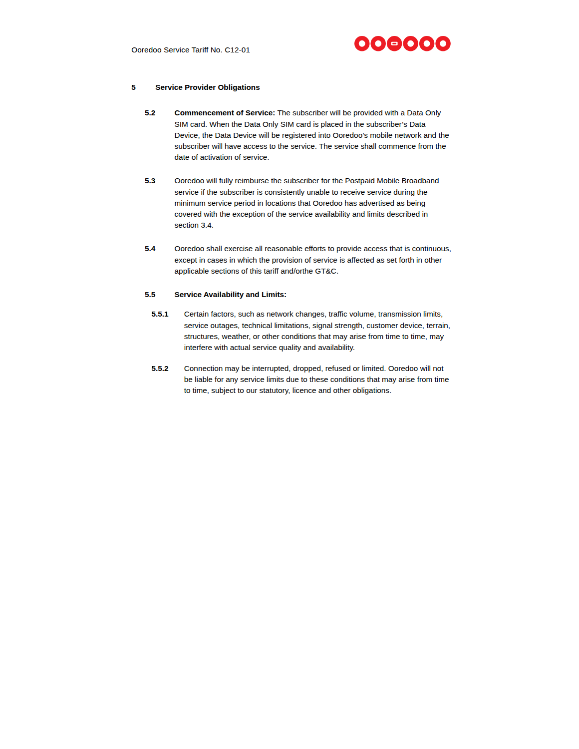Ooredoo Service Tariff No. C12-01
5 Service Provider Obligations
5.2
Commencement of Service: The subscriber will be provided with a Data Only SIM card. When the Data Only SIM card is placed in the subscriber’s Data Device, the Data Device will be registered into Ooredoo’s mobile network and the subscriber will have access to the service. The service shall commence from the date of activation of service.
5.3
Ooredoo will fully reimburse the subscriber for the Postpaid Mobile Broadband service if the subscriber is consistently unable to receive service during the minimum service period in locations that Ooredoo has advertised as being covered with the exception of the service availability and limits described in section 3.4.
5.4
Ooredoo shall exercise all reasonable efforts to provide access that is continuous, except in cases in which the provision of service is affected as set forth in other applicable sections of this tariff and/orthe GT&C.
5.5
Service Availability and Limits:
5.5.1
Certain factors, such as network changes, traffic volume, transmission limits, service outages, technical limitations, signal strength, customer device, terrain, structures, weather, or other conditions that may arise from time to time, may interfere with actual service quality and availability.
5.5.2
Connection may be interrupted, dropped, refused or limited. Ooredoo will not be liable for any service limits due to these conditions that may arise from time to time, subject to our statutory, licence and other obligations.